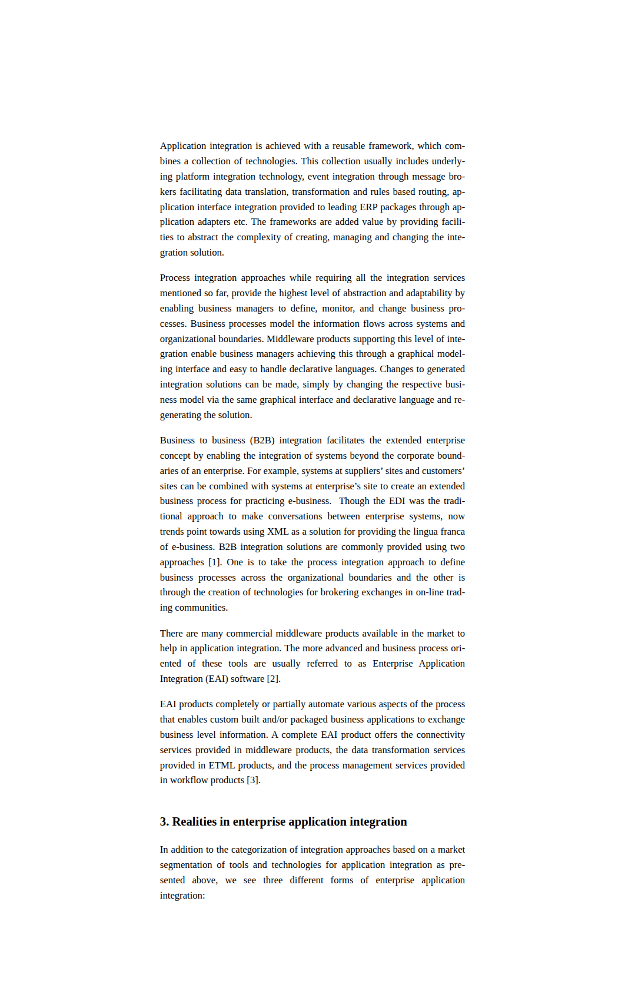Application integration is achieved with a reusable framework, which combines a collection of technologies. This collection usually includes underlying platform integration technology, event integration through message brokers facilitating data translation, transformation and rules based routing, application interface integration provided to leading ERP packages through application adapters etc. The frameworks are added value by providing facilities to abstract the complexity of creating, managing and changing the integration solution.
Process integration approaches while requiring all the integration services mentioned so far, provide the highest level of abstraction and adaptability by enabling business managers to define, monitor, and change business processes. Business processes model the information flows across systems and organizational boundaries. Middleware products supporting this level of integration enable business managers achieving this through a graphical modeling interface and easy to handle declarative languages. Changes to generated integration solutions can be made, simply by changing the respective business model via the same graphical interface and declarative language and regenerating the solution.
Business to business (B2B) integration facilitates the extended enterprise concept by enabling the integration of systems beyond the corporate boundaries of an enterprise. For example, systems at suppliers’ sites and customers’ sites can be combined with systems at enterprise’s site to create an extended business process for practicing e-business. Though the EDI was the traditional approach to make conversations between enterprise systems, now trends point towards using XML as a solution for providing the lingua franca of e-business. B2B integration solutions are commonly provided using two approaches [1]. One is to take the process integration approach to define business processes across the organizational boundaries and the other is through the creation of technologies for brokering exchanges in on-line trading communities.
There are many commercial middleware products available in the market to help in application integration. The more advanced and business process oriented of these tools are usually referred to as Enterprise Application Integration (EAI) software [2].
EAI products completely or partially automate various aspects of the process that enables custom built and/or packaged business applications to exchange business level information. A complete EAI product offers the connectivity services provided in middleware products, the data transformation services provided in ETML products, and the process management services provided in workflow products [3].
3. Realities in enterprise application integration
In addition to the categorization of integration approaches based on a market segmentation of tools and technologies for application integration as presented above, we see three different forms of enterprise application integration: